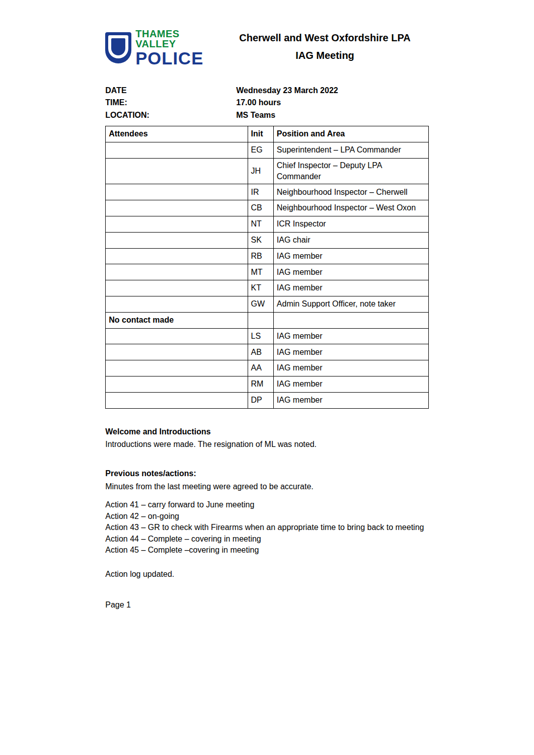THAMES VALLEY POLICE
Cherwell and West Oxfordshire LPA
IAG Meeting
DATE Wednesday 23 March 2022
TIME: 17.00 hours
LOCATION: MS Teams
| Attendees | Init | Position and Area |
| --- | --- | --- |
| | EG | Superintendent – LPA Commander |
| | JH | Chief Inspector – Deputy LPA Commander |
| | IR | Neighbourhood Inspector – Cherwell |
| | CB | Neighbourhood Inspector – West Oxon |
| | NT | ICR Inspector |
| | SK | IAG chair |
| | RB | IAG member |
| | MT | IAG member |
| | KT | IAG member |
| | GW | Admin Support Officer, note taker |
| No contact made | | |
| | LS | IAG member |
| | AB | IAG member |
| | AA | IAG member |
| | RM | IAG member |
| | DP | IAG member |
Welcome and Introductions
Introductions were made. The resignation of ML was noted.
Previous notes/actions:
Minutes from the last meeting were agreed to be accurate.
Action 41 – carry forward to June meeting
Action 42 – on-going
Action 43 – GR to check with Firearms when an appropriate time to bring back to meeting
Action 44 – Complete – covering in meeting
Action 45 – Complete –covering in meeting
Action log updated.
Page 1